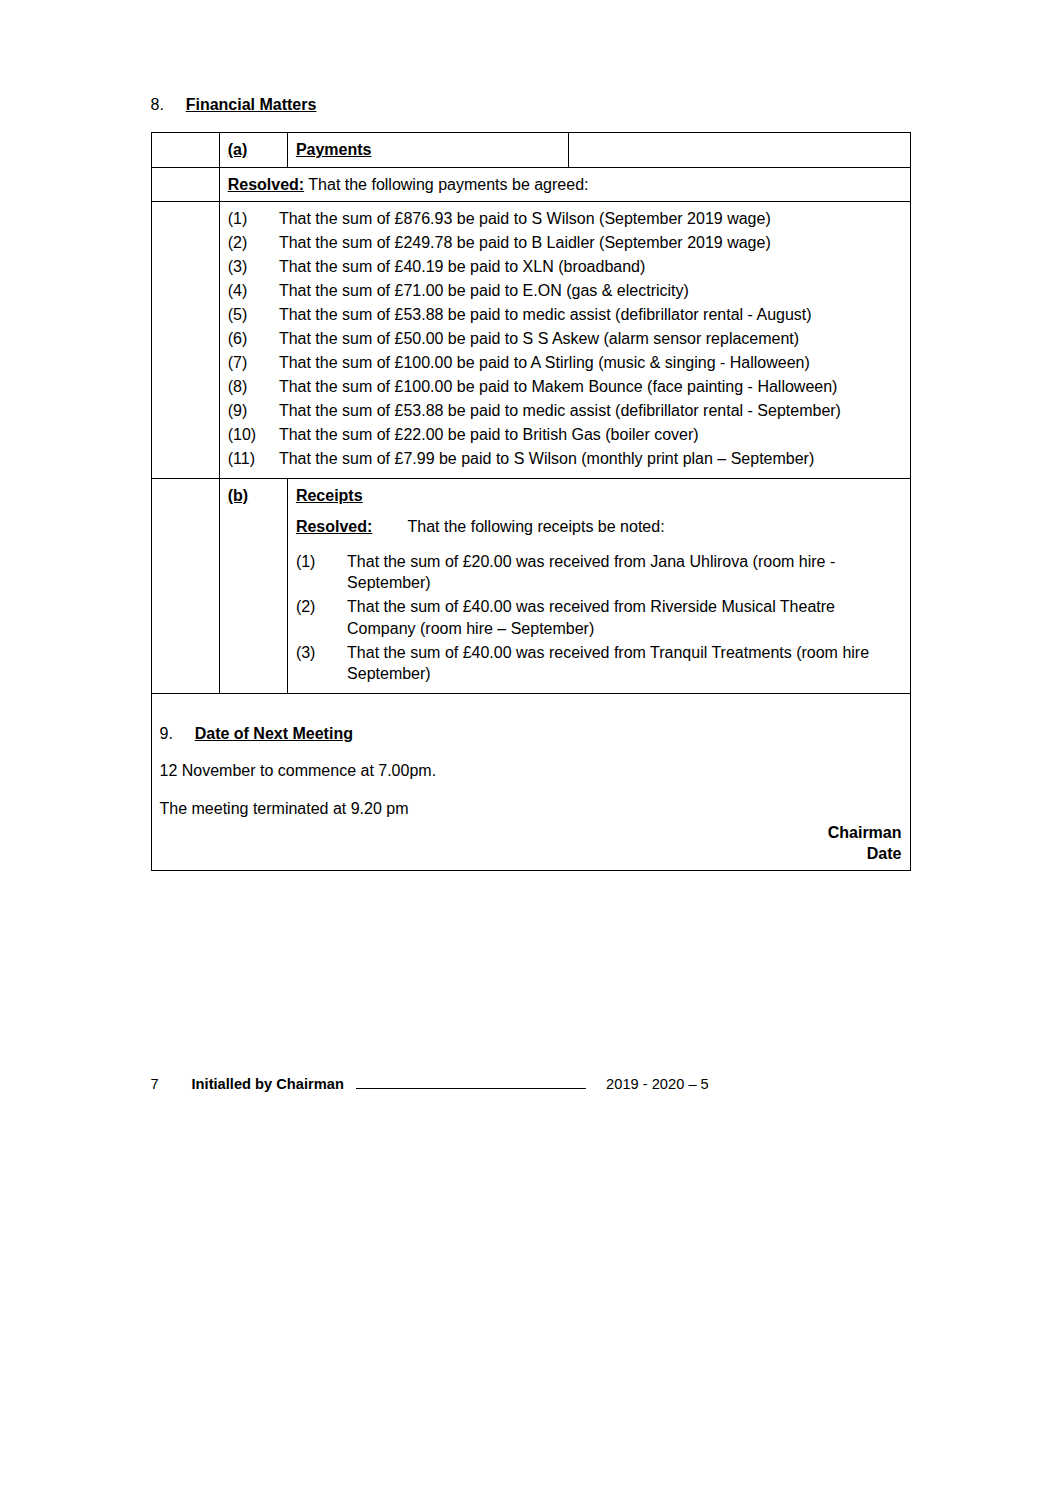8.
Financial Matters
| | (a) | Payments | |
| | Resolved: That the following payments be agreed: |
| | (1) That the sum of £876.93 be paid to S Wilson (September 2019 wage) (2) That the sum of £249.78 be paid to B Laidler (September 2019 wage) (3) That the sum of £40.19 be paid to XLN (broadband) (4) That the sum of £71.00 be paid to E.ON (gas & electricity) (5) That the sum of £53.88 be paid to medic assist (defibrillator rental - August) (6) That the sum of £50.00 be paid to S S Askew (alarm sensor replacement) (7) That the sum of £100.00 be paid to A Stirling (music & singing - Halloween) (8) That the sum of £100.00 be paid to Makem Bounce (face painting - Halloween) (9) That the sum of £53.88 be paid to medic assist (defibrillator rental - September) (10) That the sum of £22.00 be paid to British Gas (boiler cover) (11) That the sum of £7.99 be paid to S Wilson (monthly print plan – September) |
| | (b) | Receipts Resolved: That the following receipts be noted: (1) That the sum of £20.00 was received from Jana Uhlirova (room hire - September) (2) That the sum of £40.00 was received from Riverside Musical Theatre Company (room hire – September) (3) That the sum of £40.00 was received from Tranquil Treatments (room hire September) |
| 9. Date of Next Meeting 12 November to commence at 7.00pm. The meeting terminated at 9.20 pm Chairman Date |
7 Initialled by Chairman 2019 - 2020 – 5